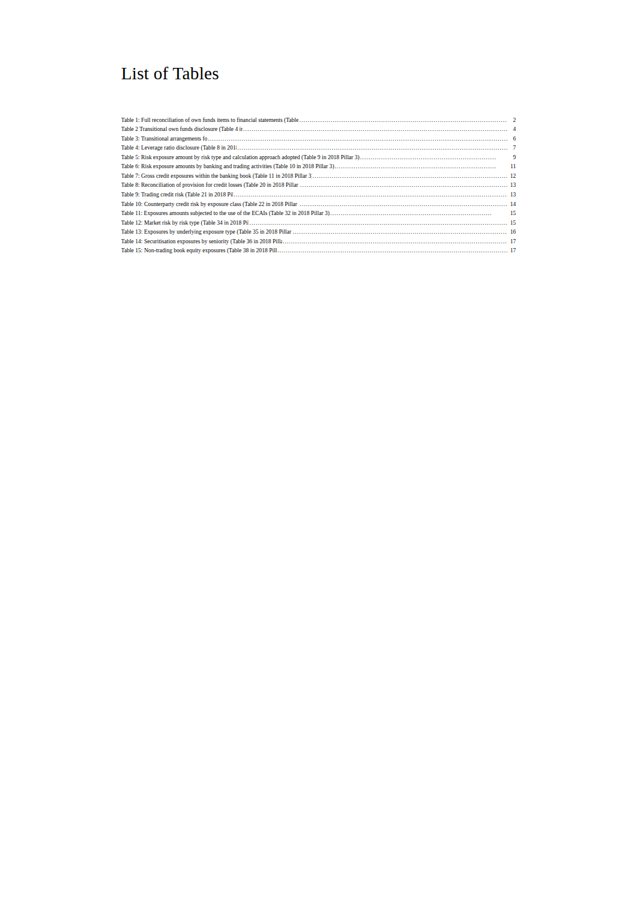List of Tables
Table 1: Full reconciliation of own funds items to financial statements (Table 3 in 2018 Pillar 3) ........................................................................................................................... 2
Table 2 Transitional own funds disclosure (Table 4 in 2018 Pillar 3) ................................................................................................................................................................. 4
Table 3: Transitional arrangements for IFRS9 ............................................................................................................................................................................. 6
Table 4: Leverage ratio disclosure (Table 8 in 2018 Pillar 3) ......................................................................................................................................................... 7
Table 5: Risk exposure amount by risk type and calculation approach adopted (Table 9 in 2018 Pillar 3) ................................................................. 9
Table 6: Risk exposure amounts by banking and trading activities (Table 10 in 2018 Pillar 3) ............................................................................. 11
Table 7: Gross credit exposures within the banking book (Table 11 in 2018 Pillar 3) ............................................................................................. 12
Table 8: Reconciliation of provision for credit losses (Table 20 in 2018 Pillar 3) ..................................................................................................... 13
Table 9: Trading credit risk (Table 21 in 2018 Pillar 3) ................................................................................................................................................. 13
Table 10: Counterparty credit risk by exposure class (Table 22 in 2018 Pillar 3) ..................................................................................................... 14
Table 11: Exposures amounts subjected to the use of the ECAIs (Table 32 in 2018 Pillar 3) ............................................................................. 15
Table 12: Market risk by risk type (Table 34 in 2018 Pillar 3) ....................................................................................................................................... 15
Table 13: Exposures by underlying exposure type (Table 35 in 2018 Pillar 3) ......................................................................................................... 16
Table 14: Securitisation exposures by seniority (Table 36 in 2018 Pillar 3) ................................................................................................................. 17
Table 15: Non-trading book equity exposures (Table 38 in 2018 Pillar 3) ..................................................................................................................... 17